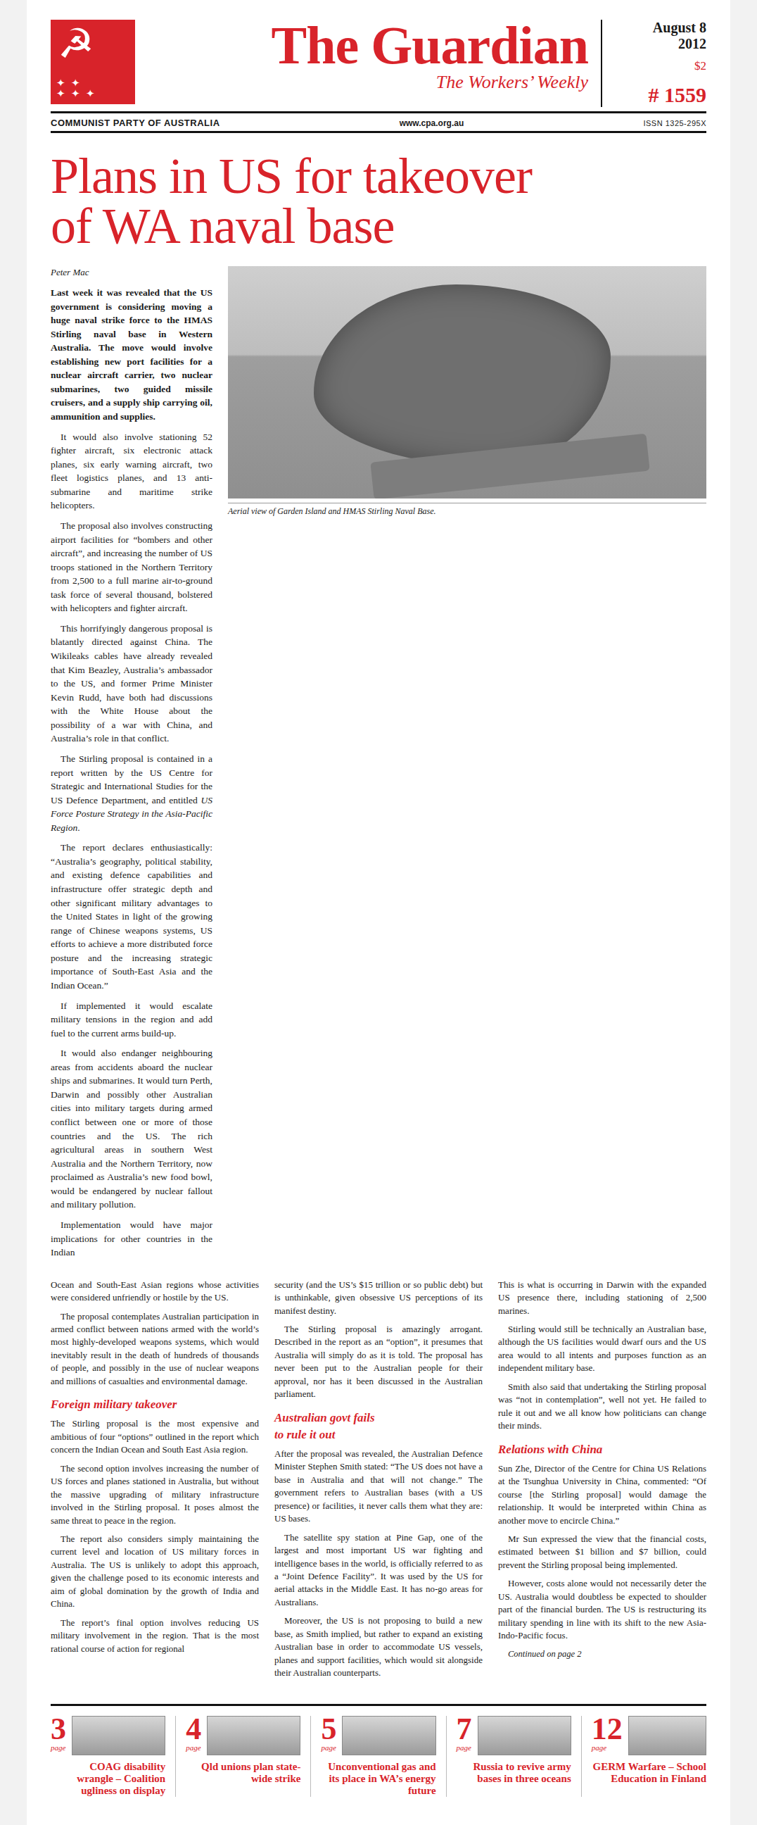☭
✦ ✦
✦ ✦ ✦
The Guardian
The Workers’ Weekly
August 8
2012
$2
# 1559
COMMUNIST PARTY OF AUSTRALIA www.cpa.org.au ISSN 1325-295X
Plans in US for takeover
of WA naval base
Peter Mac
Last week it was revealed that the US government is considering moving a huge naval strike force to the HMAS Stirling naval base in Western Australia. The move would involve establishing new port facilities for a nuclear aircraft carrier, two nuclear submarines, two guided missile cruisers, and a supply ship carrying oil, ammunition and supplies.
It would also involve stationing 52 fighter aircraft, six electronic attack planes, six early warning aircraft, two fleet logistics planes, and 13 anti-submarine and maritime strike helicopters.
The proposal also involves constructing airport facilities for “bombers and other aircraft”, and increasing the number of US troops stationed in the Northern Territory from 2,500 to a full marine air-to-ground task force of several thousand, bolstered with helicopters and fighter aircraft.
This horrifyingly dangerous proposal is blatantly directed against China. The Wikileaks cables have already revealed that Kim Beazley, Australia’s ambassador to the US, and former Prime Minister Kevin Rudd, have both had discussions with the White House about the possibility of a war with China, and Australia’s role in that conflict.
The Stirling proposal is contained in a report written by the US Centre for Strategic and International Studies for the US Defence Department, and entitled US Force Posture Strategy in the Asia-Pacific Region.
The report declares enthusiastically: “Australia’s geography, political stability, and existing defence capabilities and infrastructure offer strategic depth and other significant military advantages to the United States in light of the growing range of Chinese weapons systems, US efforts to achieve a more distributed force posture and the increasing strategic importance of South-East Asia and the Indian Ocean.”
If implemented it would escalate military tensions in the region and add fuel to the current arms build-up.
It would also endanger neighbouring areas from accidents aboard the nuclear ships and submarines. It would turn Perth, Darwin and possibly other Australian cities into military targets during armed conflict between one or more of those countries and the US. The rich agricultural areas in southern West Australia and the Northern Territory, now proclaimed as Australia’s new food bowl, would be endangered by nuclear fallout and military pollution.
Implementation would have major implications for other countries in the Indian
Aerial view of Garden Island and HMAS Stirling Naval Base.
Ocean and South-East Asian regions whose activities were considered unfriendly or hostile by the US.
The proposal contemplates Australian participation in armed conflict between nations armed with the world’s most highly-developed weapons systems, which would inevitably result in the death of hundreds of thousands of people, and possibly in the use of nuclear weapons and millions of casualties and environmental damage.
Foreign military takeover
The Stirling proposal is the most expensive and ambitious of four “options” outlined in the report which concern the Indian Ocean and South East Asia region.
The second option involves increasing the number of US forces and planes stationed in Australia, but without the massive upgrading of military infrastructure involved in the Stirling proposal. It poses almost the same threat to peace in the region.
The report also considers simply maintaining the current level and location of US military forces in Australia. The US is unlikely to adopt this approach, given the challenge posed to its economic interests and aim of global domination by the growth of India and China.
The report’s final option involves reducing US military involvement in the region. That is the most rational course of action for regional
security (and the US’s $15 trillion or so public debt) but is unthinkable, given obsessive US perceptions of its manifest destiny.
The Stirling proposal is amazingly arrogant. Described in the report as an “option”, it presumes that Australia will simply do as it is told. The proposal has never been put to the Australian people for their approval, nor has it been discussed in the Australian parliament.
Australian govt fails
to rule it out
After the proposal was revealed, the Australian Defence Minister Stephen Smith stated: “The US does not have a base in Australia and that will not change.” The government refers to Australian bases (with a US presence) or facilities, it never calls them what they are: US bases.
The satellite spy station at Pine Gap, one of the largest and most important US war fighting and intelligence bases in the world, is officially referred to as a “Joint Defence Facility”. It was used by the US for aerial attacks in the Middle East. It has no-go areas for Australians.
Moreover, the US is not proposing to build a new base, as Smith implied, but rather to expand an existing Australian base in order to accommodate US vessels, planes and support facilities, which would sit alongside their Australian counterparts.
This is what is occurring in Darwin with the expanded US presence there, including stationing of 2,500 marines.
Stirling would still be technically an Australian base, although the US facilities would dwarf ours and the US area would to all intents and purposes function as an independent military base.
Smith also said that undertaking the Stirling proposal was “not in contemplation”, well not yet. He failed to rule it out and we all know how politicians can change their minds.
Relations with China
Sun Zhe, Director of the Centre for China US Relations at the Tsunghua University in China, commented: “Of course [the Stirling proposal] would damage the relationship. It would be interpreted within China as another move to encircle China.”
Mr Sun expressed the view that the financial costs, estimated between $1 billion and $7 billion, could prevent the Stirling proposal being implemented.
However, costs alone would not necessarily deter the US. Australia would doubtless be expected to shoulder part of the financial burden. The US is restructuring its military spending in line with its shift to the new Asia-Indo-Pacific focus.
Continued on page 2
3
page
COAG disability wrangle – Coalition ugliness on display
4
page
Qld unions plan state-wide strike
5
page
Unconventional gas and its place in WA’s energy future
7
page
Russia to revive army bases in three oceans
12
page
GERM Warfare – School Education in Finland